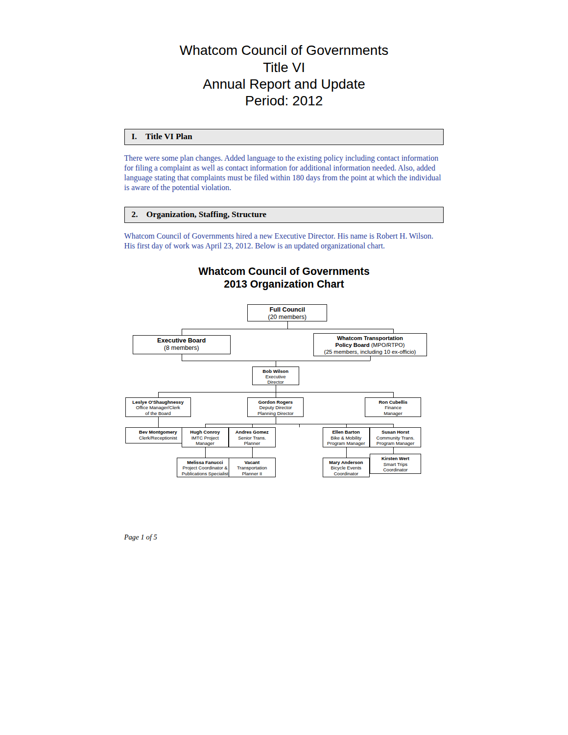Whatcom Council of Governments
Title VI
Annual Report and Update
Period: 2012
I. Title VI Plan
There were some plan changes. Added language to the existing policy including contact information for filing a complaint as well as contact information for additional information needed. Also, added language stating that complaints must be filed within 180 days from the point at which the individual is aware of the potential violation.
2. Organization, Staffing, Structure
Whatcom Council of Governments hired a new Executive Director. His name is Robert H. Wilson. His first day of work was April 23, 2012. Below is an updated organizational chart.
Whatcom Council of Governments
2013 Organization Chart
Full Council
(20 members)
Executive Board
(8 members)
Whatcom Transportation
Policy Board (MPO/RTPO)
(25 members, including 10 ex-officio)
Bob Wilson
Executive
Director
Leslye O'Shaughnessy
Office Manager/Clerk
of the Board
Gordon Rogers
Deputy Director
Planning Director
Ron Cubellis
Finance
Manager
Bev Montgomery
Clerk/Receptionist
Hugh Conroy
IMTC Project
Manager
Andres Gomez
Senior Trans.
Planner
Ellen Barton
Bike & Mobility
Program Manager
Susan Horst
Community Trans.
Program Manager
Melissa Fanucci
Project Coordinator &
Publications Specialist
Vacant
Transportation
Planner II
Mary Anderson
Bicycle Events
Coordinator
Kirsten Wert
Smart Trips
Coordinator
Page 1 of 5